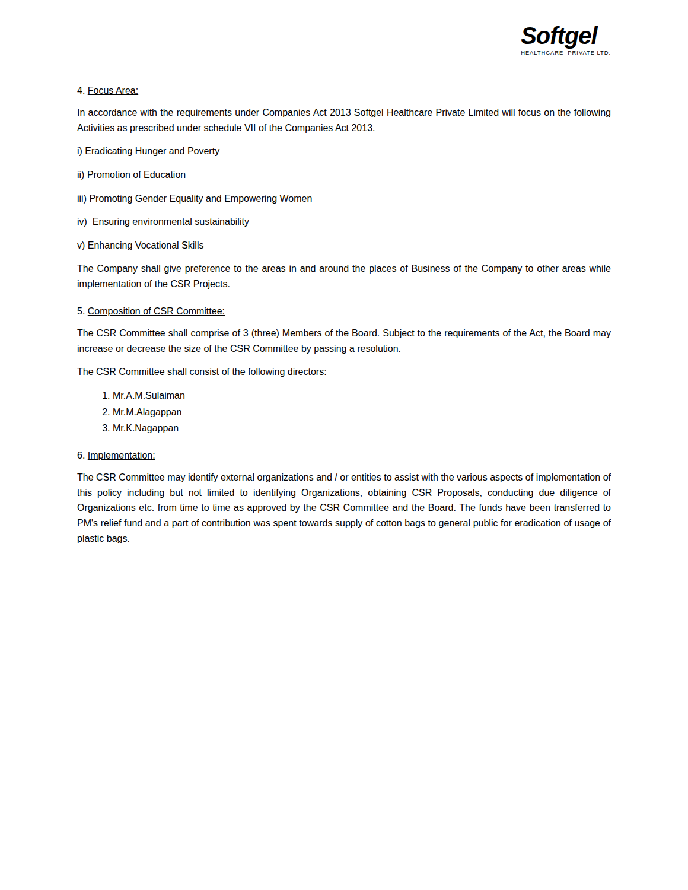Softgel
Healthcare Private Ltd.
4. Focus Area:
In accordance with the requirements under Companies Act 2013 Softgel Healthcare Private Limited will focus on the following Activities as prescribed under schedule VII of the Companies Act 2013.
i) Eradicating Hunger and Poverty
ii) Promotion of Education
iii) Promoting Gender Equality and Empowering Women
iv) Ensuring environmental sustainability
v) Enhancing Vocational Skills
The Company shall give preference to the areas in and around the places of Business of the Company to other areas while implementation of the CSR Projects.
5. Composition of CSR Committee:
The CSR Committee shall comprise of 3 (three) Members of the Board. Subject to the requirements of the Act, the Board may increase or decrease the size of the CSR Committee by passing a resolution.
The CSR Committee shall consist of the following directors:
Mr.A.M.Sulaiman
Mr.M.Alagappan
Mr.K.Nagappan
6. Implementation:
The CSR Committee may identify external organizations and / or entities to assist with the various aspects of implementation of this policy including but not limited to identifying Organizations, obtaining CSR Proposals, conducting due diligence of Organizations etc. from time to time as approved by the CSR Committee and the Board. The funds have been transferred to PM's relief fund and a part of contribution was spent towards supply of cotton bags to general public for eradication of usage of plastic bags.